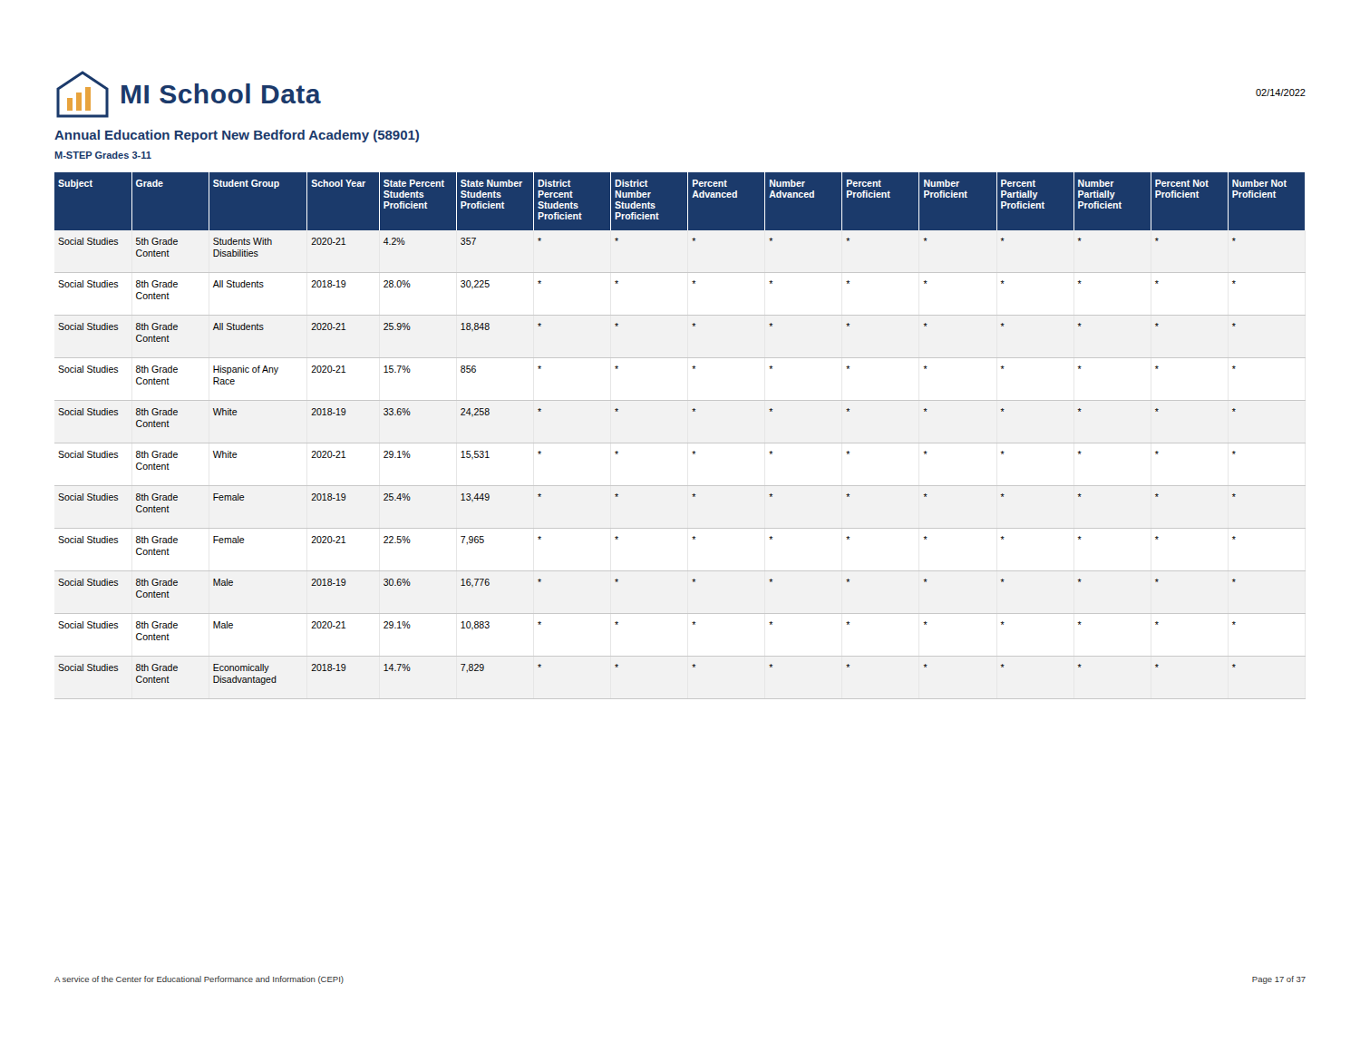MI School Data
02/14/2022
Annual Education Report New Bedford Academy (58901)
M-STEP Grades 3-11
| Subject | Grade | Student Group | School Year | State Percent Students Proficient | State Number Students Proficient | District Percent Students Proficient | District Number Students Proficient | Percent Advanced | Number Advanced | Percent Proficient | Number Proficient | Percent Partially Proficient | Number Partially Proficient | Percent Not Proficient | Number Not Proficient |
| --- | --- | --- | --- | --- | --- | --- | --- | --- | --- | --- | --- | --- | --- | --- | --- |
| Social Studies | 5th Grade Content | Students With Disabilities | 2020-21 | 4.2% | 357 | * | * | * | * | * | * | * | * | * | * |
| Social Studies | 8th Grade Content | All Students | 2018-19 | 28.0% | 30,225 | * | * | * | * | * | * | * | * | * | * |
| Social Studies | 8th Grade Content | All Students | 2020-21 | 25.9% | 18,848 | * | * | * | * | * | * | * | * | * | * |
| Social Studies | 8th Grade Content | Hispanic of Any Race | 2020-21 | 15.7% | 856 | * | * | * | * | * | * | * | * | * | * |
| Social Studies | 8th Grade Content | White | 2018-19 | 33.6% | 24,258 | * | * | * | * | * | * | * | * | * | * |
| Social Studies | 8th Grade Content | White | 2020-21 | 29.1% | 15,531 | * | * | * | * | * | * | * | * | * | * |
| Social Studies | 8th Grade Content | Female | 2018-19 | 25.4% | 13,449 | * | * | * | * | * | * | * | * | * | * |
| Social Studies | 8th Grade Content | Female | 2020-21 | 22.5% | 7,965 | * | * | * | * | * | * | * | * | * | * |
| Social Studies | 8th Grade Content | Male | 2018-19 | 30.6% | 16,776 | * | * | * | * | * | * | * | * | * | * |
| Social Studies | 8th Grade Content | Male | 2020-21 | 29.1% | 10,883 | * | * | * | * | * | * | * | * | * | * |
| Social Studies | 8th Grade Content | Economically Disadvantaged | 2018-19 | 14.7% | 7,829 | * | * | * | * | * | * | * | * | * | * |
A service of the Center for Educational Performance and Information (CEPI)
Page 17 of 37